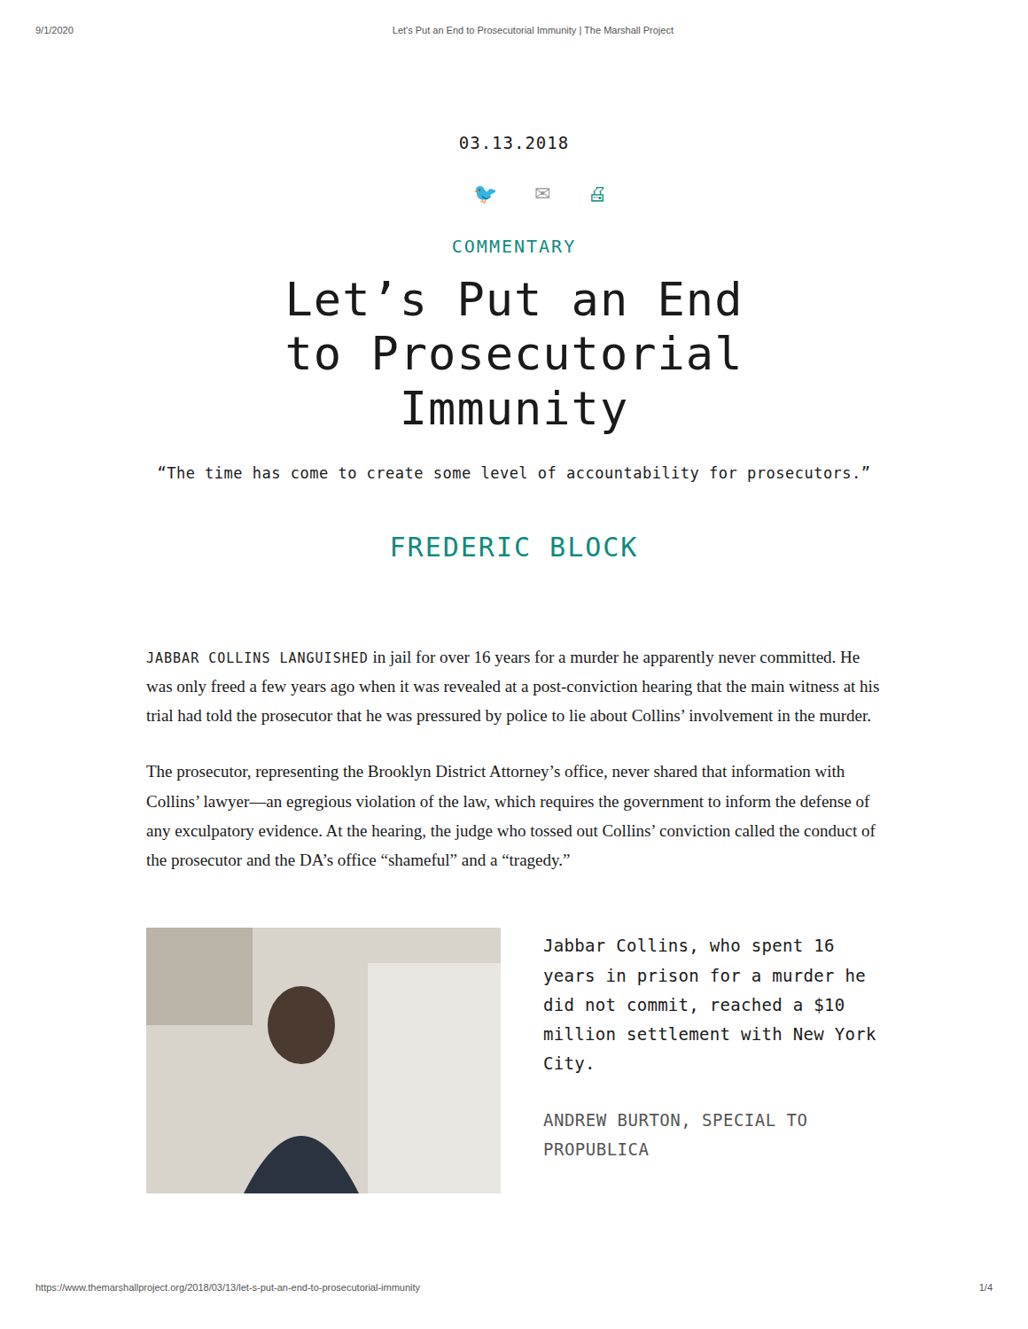9/1/2020 Let's Put an End to Prosecutorial Immunity | The Marshall Project
03.13.2018
 🐦 ✉ 🖨
COMMENTARY
Let’s Put an End to Prosecutorial Immunity
“The time has come to create some level of accountability for prosecutors.”
FREDERIC BLOCK
Jabbar Collins languished in jail for over 16 years for a murder he apparently never committed. He was only freed a few years ago when it was revealed at a post-conviction hearing that the main witness at his trial had told the prosecutor that he was pressured by police to lie about Collins’ involvement in the murder.
The prosecutor, representing the Brooklyn District Attorney’s office, never shared that information with Collins’ lawyer—an egregious violation of the law, which requires the government to inform the defense of any exculpatory evidence. At the hearing, the judge who tossed out Collins’ conviction called the conduct of the prosecutor and the DA’s office “shameful” and a “tragedy.”
Jabbar Collins, who spent 16 years in prison for a murder he did not commit, reached a $10 million settlement with New York City.
Andrew Burton, Special to ProPublica
https://www.themarshallproject.org/2018/03/13/let-s-put-an-end-to-prosecutorial-immunity 1/4